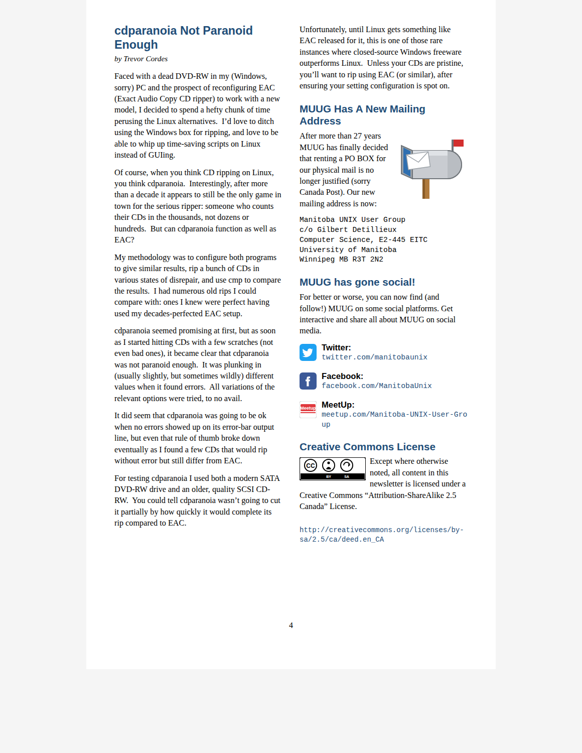cdparanoia Not Paranoid Enough
by Trevor Cordes
Faced with a dead DVD-RW in my (Windows, sorry) PC and the prospect of reconfiguring EAC (Exact Audio Copy CD ripper) to work with a new model, I decided to spend a hefty chunk of time perusing the Linux alternatives. I’d love to ditch using the Windows box for ripping, and love to be able to whip up time-saving scripts on Linux instead of GUIing.
Of course, when you think CD ripping on Linux, you think cdparanoia. Interestingly, after more than a decade it appears to still be the only game in town for the serious ripper: someone who counts their CDs in the thousands, not dozens or hundreds. But can cdparanoia function as well as EAC?
My methodology was to configure both programs to give similar results, rip a bunch of CDs in various states of disrepair, and use cmp to compare the results. I had numerous old rips I could compare with: ones I knew were perfect having used my decades-perfected EAC setup.
cdparanoia seemed promising at first, but as soon as I started hitting CDs with a few scratches (not even bad ones), it became clear that cdparanoia was not paranoid enough. It was plunking in (usually slightly, but sometimes wildly) different values when it found errors. All variations of the relevant options were tried, to no avail.
It did seem that cdparanoia was going to be ok when no errors showed up on its error-bar output line, but even that rule of thumb broke down eventually as I found a few CDs that would rip without error but still differ from EAC.
For testing cdparanoia I used both a modern SATA DVD-RW drive and an older, quality SCSI CD-RW. You could tell cdparanoia wasn’t going to cut it partially by how quickly it would complete its rip compared to EAC.
Unfortunately, until Linux gets something like EAC released for it, this is one of those rare instances where closed-source Windows freeware outperforms Linux. Unless your CDs are pristine, you’ll want to rip using EAC (or similar), after ensuring your setting configuration is spot on.
MUUG Has A New Mailing Address
After more than 27 years MUUG has finally decided that renting a PO BOX for our physical mail is no longer justified (sorry Canada Post). Our new mailing address is now:
Manitoba UNIX User Group
c/o Gilbert Detillieux
Computer Science, E2-445 EITC
University of Manitoba
Winnipeg MB R3T 2N2
MUUG has gone social!
For better or worse, you can now find (and follow!) MUUG on some social platforms. Get interactive and share all about MUUG on social media.
Twitter:
twitter.com/manitobaunix
Facebook:
facebook.com/ManitobaUnix
Meetup
MeetUp:
meetup.com/Manitoba-UNIX-User-Group
Creative Commons License
CC BY SA
Except where otherwise noted, all content in this newsletter is licensed under a Creative Commons “Attribution-ShareAlike 2.5 Canada” License.
http://creativecommons.org/licenses/by-sa/2.5/ca/deed.en_CA
4